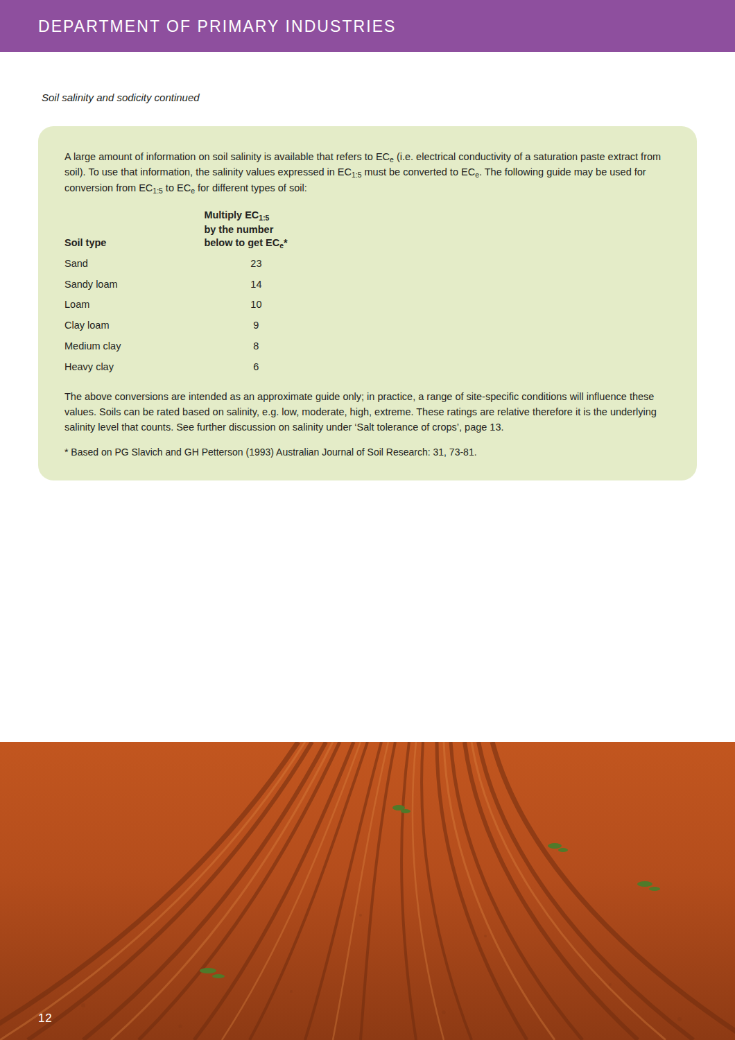Department of Primary Industries
Soil salinity and sodicity continued
A large amount of information on soil salinity is available that refers to ECe (i.e. electrical conductivity of a saturation paste extract from soil). To use that information, the salinity values expressed in EC1:5 must be converted to ECe. The following guide may be used for conversion from EC1:5 to ECe for different types of soil:
| Soil type | Multiply EC 1:5 by the number below to get EC e * |
| --- | --- |
| Sand | 23 |
| Sandy loam | 14 |
| Loam | 10 |
| Clay loam | 9 |
| Medium clay | 8 |
| Heavy clay | 6 |
The above conversions are intended as an approximate guide only; in practice, a range of site-specific conditions will influence these values. Soils can be rated based on salinity, e.g. low, moderate, high, extreme. These ratings are relative therefore it is the underlying salinity level that counts. See further discussion on salinity under ‘Salt tolerance of crops’, page 13.
* Based on PG Slavich and GH Petterson (1993) Australian Journal of Soil Research: 31, 73-81.
12